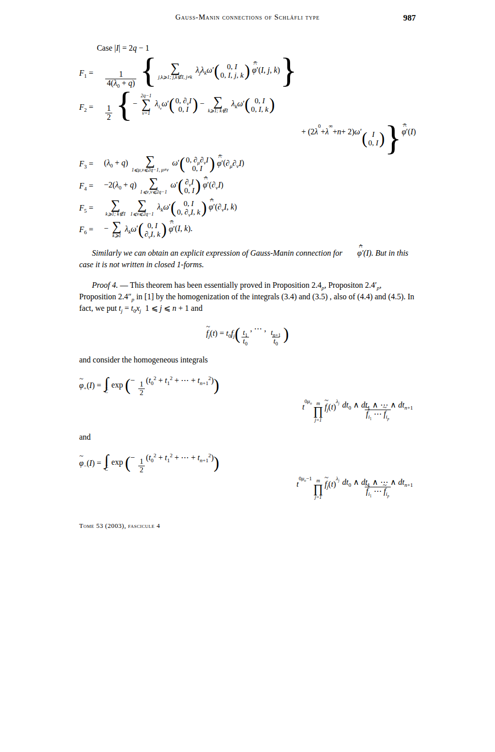Gauss-Manin connections of Schläfli type 987
Case |I| = 2q − 1
F1 =
14(λ0 + q) { ∑j,k⩾1; j,k∉I, j≠k λjλkω′(0, I 0, I, j, k) ⌢^φ′(I, j, k) }
F2 =
12 { − 2q−1∑ν=1 λiνω′(0, ∂νI 0, I) − ∑k⩾1; k∉I λkω′(0, I 0, I, k)
+ (2λ0 + λ∞ + n + 2)ω′(I 0, I) } ⌢^φ′(I)
F3 =
(λ0 + q) ∑1⩽μ,ν⩽2q−1, μ≠ν ω′(0, ∂μ∂νI 0, I) ⌢^φ′(∂μ∂νI)
F4 =
−2(λ0 + q) ∑1⩽ν,ν⩽2q−1 ω′(∂νI 0, I) ⌢^φ′(∂νI)
F5 =
∑k⩾1; k∉I ∑1⩽ν⩽2q−1 λkω′(0, I 0, ∂νI, k) ⌢^φ′(∂νI, k)
F6 =
− ∑k⩾1 λkω′(0, I∂νI, k) ⌢^φ′(I, k).
Similarly we can obtain an explicit expression of Gauss-Manin connection for ⌢^φ′(I). But in this case it is not written in closed 1-forms.
Proof 4. — This theorem has been essentially proved in Proposition 2.4p, Propositon 2.4′p, Proposition 2.4″p in [1] by the homogenization of the integrals (3.4) and (3.5) , also of (4.4) and (4.5). In fact, we put tj = t0xj 1 ⩽ j ⩽ n + 1 and
~fj(t) = t0fj(t1 t0, ⋯ , tn+1 t0)
and consider the homogeneous integrals
~φ+(I) =
∫~C exp (− 12(t02 + t12 + ⋯ + tn+12))
t0μo m∏j=1 ~fj(t)λj dt0 ∧ dt1 ∧ ⋯ ∧ dtn+1~fi1 ⋯ ~fip
and
~φ−(I) =
∫~C exp (− 12(t02 + t12 + ⋯ + tn+12))
t0μo−1 m∏j=1 ~fj(t)λj dt0 ∧ dt1 ∧ ⋯ ∧ dtn+1~fi1 ⋯ ~fip
Tome 53 (2003), fascicule 4